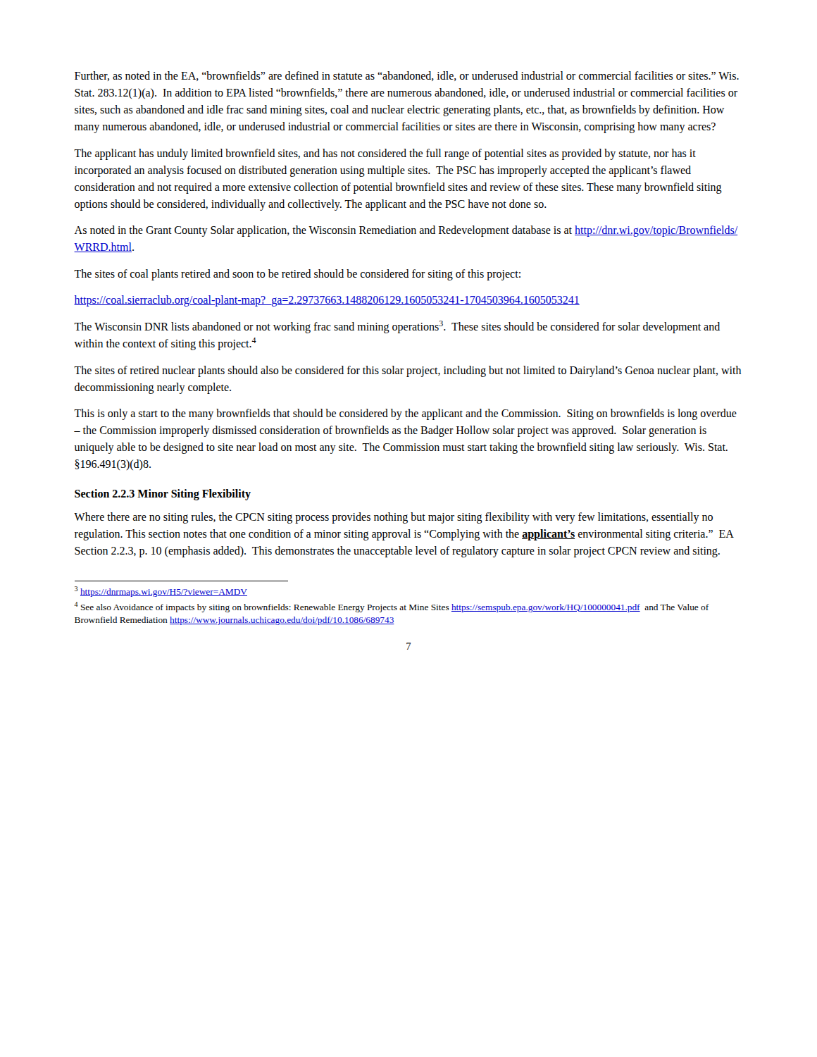Further, as noted in the EA, “brownfields” are defined in statute as “abandoned, idle, or underused industrial or commercial facilities or sites.” Wis. Stat. 283.12(1)(a). In addition to EPA listed “brownfields,” there are numerous abandoned, idle, or underused industrial or commercial facilities or sites, such as abandoned and idle frac sand mining sites, coal and nuclear electric generating plants, etc., that, as brownfields by definition. How many numerous abandoned, idle, or underused industrial or commercial facilities or sites are there in Wisconsin, comprising how many acres?
The applicant has unduly limited brownfield sites, and has not considered the full range of potential sites as provided by statute, nor has it incorporated an analysis focused on distributed generation using multiple sites. The PSC has improperly accepted the applicant’s flawed consideration and not required a more extensive collection of potential brownfield sites and review of these sites. These many brownfield siting options should be considered, individually and collectively. The applicant and the PSC have not done so.
As noted in the Grant County Solar application, the Wisconsin Remediation and Redevelopment database is at http://dnr.wi.gov/topic/Brownfields/WRRD.html.
The sites of coal plants retired and soon to be retired should be considered for siting of this project:
https://coal.sierraclub.org/coal-plant-map?_ga=2.29737663.1488206129.1605053241-1704503964.1605053241
The Wisconsin DNR lists abandoned or not working frac sand mining operations3. These sites should be considered for solar development and within the context of siting this project.4
The sites of retired nuclear plants should also be considered for this solar project, including but not limited to Dairyland’s Genoa nuclear plant, with decommissioning nearly complete.
This is only a start to the many brownfields that should be considered by the applicant and the Commission. Siting on brownfields is long overdue – the Commission improperly dismissed consideration of brownfields as the Badger Hollow solar project was approved. Solar generation is uniquely able to be designed to site near load on most any site. The Commission must start taking the brownfield siting law seriously. Wis. Stat. §196.491(3)(d)8.
Section 2.2.3 Minor Siting Flexibility
Where there are no siting rules, the CPCN siting process provides nothing but major siting flexibility with very few limitations, essentially no regulation. This section notes that one condition of a minor siting approval is “Complying with the applicant’s environmental siting criteria.” EA Section 2.2.3, p. 10 (emphasis added). This demonstrates the unacceptable level of regulatory capture in solar project CPCN review and siting.
3 https://dnrmaps.wi.gov/H5/?viewer=AMDV
4 See also Avoidance of impacts by siting on brownfields: Renewable Energy Projects at Mine Sites https://semspub.epa.gov/work/HQ/100000041.pdf and The Value of Brownfield Remediation https://www.journals.uchicago.edu/doi/pdf/10.1086/689743
7